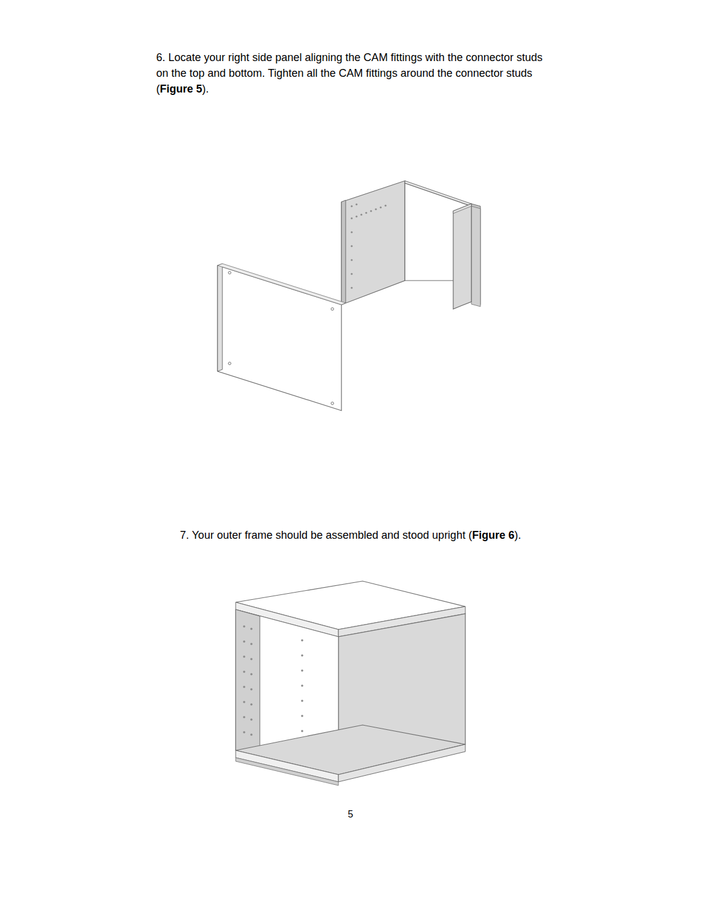6. Locate your right side panel aligning the CAM fittings with the connector studs on the top and bottom. Tighten all the CAM fittings around the connector studs (Figure 5).
7. Your outer frame should be assembled and stood upright (Figure 6).
5